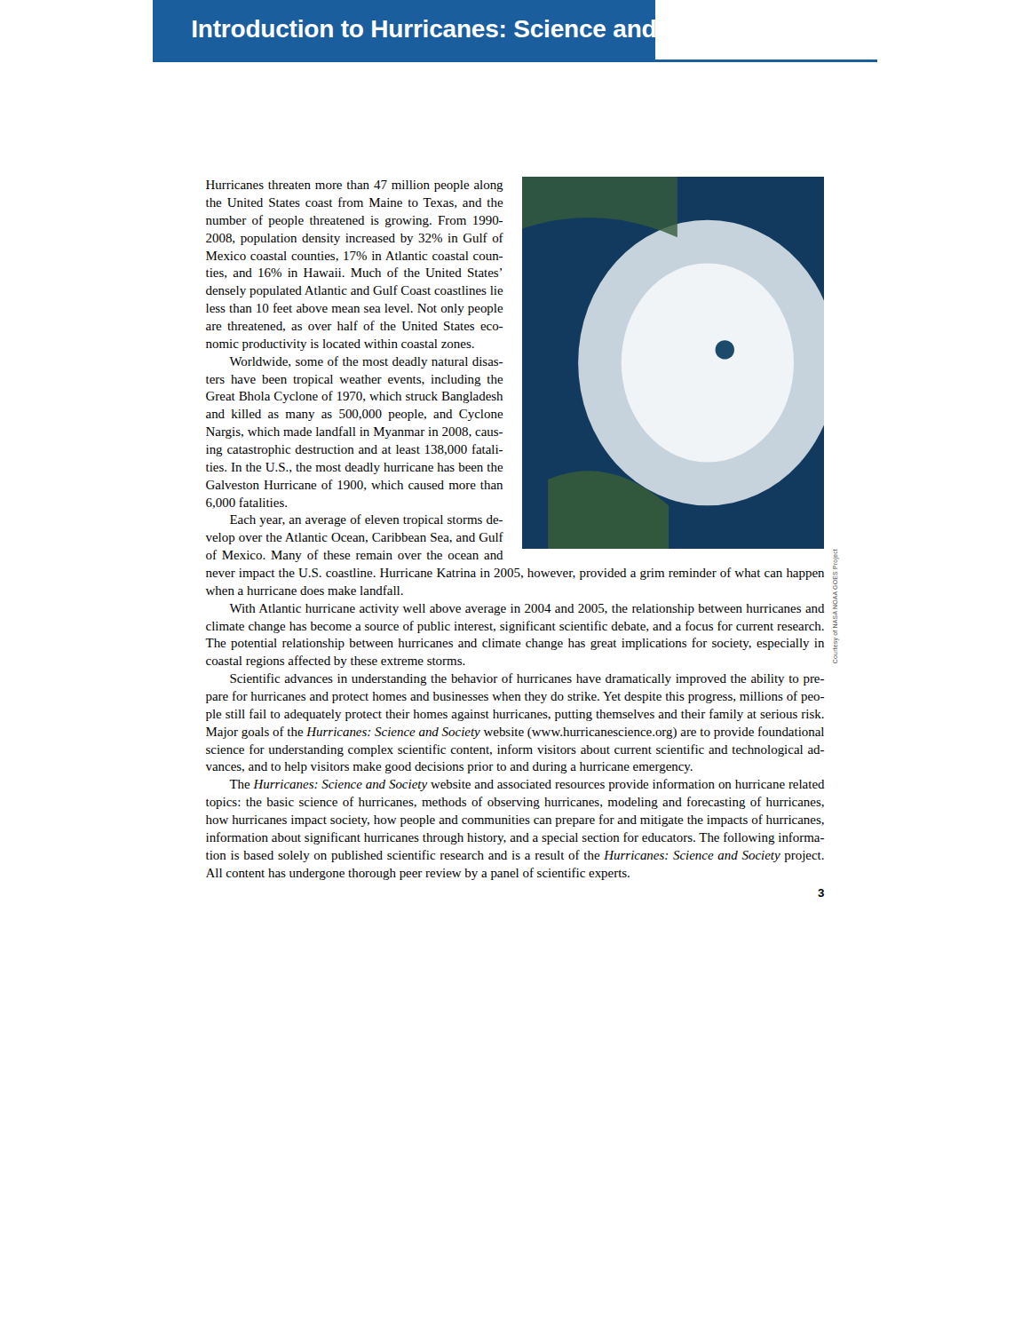Introduction to Hurricanes: Science and Society
Courtesy of NASA NOAA GOES Project
Hurricanes threaten more than 47 million people along the United States coast from Maine to Texas, and the number of people threatened is growing. From 1990-2008, population density increased by 32% in Gulf of Mexico coastal counties, 17% in Atlantic coastal counties, and 16% in Hawaii. Much of the United States’ densely populated Atlantic and Gulf Coast coastlines lie less than 10 feet above mean sea level. Not only people are threatened, as over half of the United States economic productivity is located within coastal zones.
Worldwide, some of the most deadly natural disasters have been tropical weather events, including the Great Bhola Cyclone of 1970, which struck Bangladesh and killed as many as 500,000 people, and Cyclone Nargis, which made landfall in Myanmar in 2008, causing catastrophic destruction and at least 138,000 fatalities. In the U.S., the most deadly hurricane has been the Galveston Hurricane of 1900, which caused more than 6,000 fatalities.
Each year, an average of eleven tropical storms develop over the Atlantic Ocean, Caribbean Sea, and Gulf of Mexico. Many of these remain over the ocean and never impact the U.S. coastline. Hurricane Katrina in 2005, however, provided a grim reminder of what can happen when a hurricane does make landfall.
With Atlantic hurricane activity well above average in 2004 and 2005, the relationship between hurricanes and climate change has become a source of public interest, significant scientific debate, and a focus for current research. The potential relationship between hurricanes and climate change has great implications for society, especially in coastal regions affected by these extreme storms.
Scientific advances in understanding the behavior of hurricanes have dramatically improved the ability to prepare for hurricanes and protect homes and businesses when they do strike. Yet despite this progress, millions of people still fail to adequately protect their homes against hurricanes, putting themselves and their family at serious risk. Major goals of the Hurricanes: Science and Society website (www.hurricanescience.org) are to provide foundational science for understanding complex scientific content, inform visitors about current scientific and technological advances, and to help visitors make good decisions prior to and during a hurricane emergency.
The Hurricanes: Science and Society website and associated resources provide information on hurricane related topics: the basic science of hurricanes, methods of observing hurricanes, modeling and forecasting of hurricanes, how hurricanes impact society, how people and communities can prepare for and mitigate the impacts of hurricanes, information about significant hurricanes through history, and a special section for educators. The following information is based solely on published scientific research and is a result of the Hurricanes: Science and Society project. All content has undergone thorough peer review by a panel of scientific experts.
3